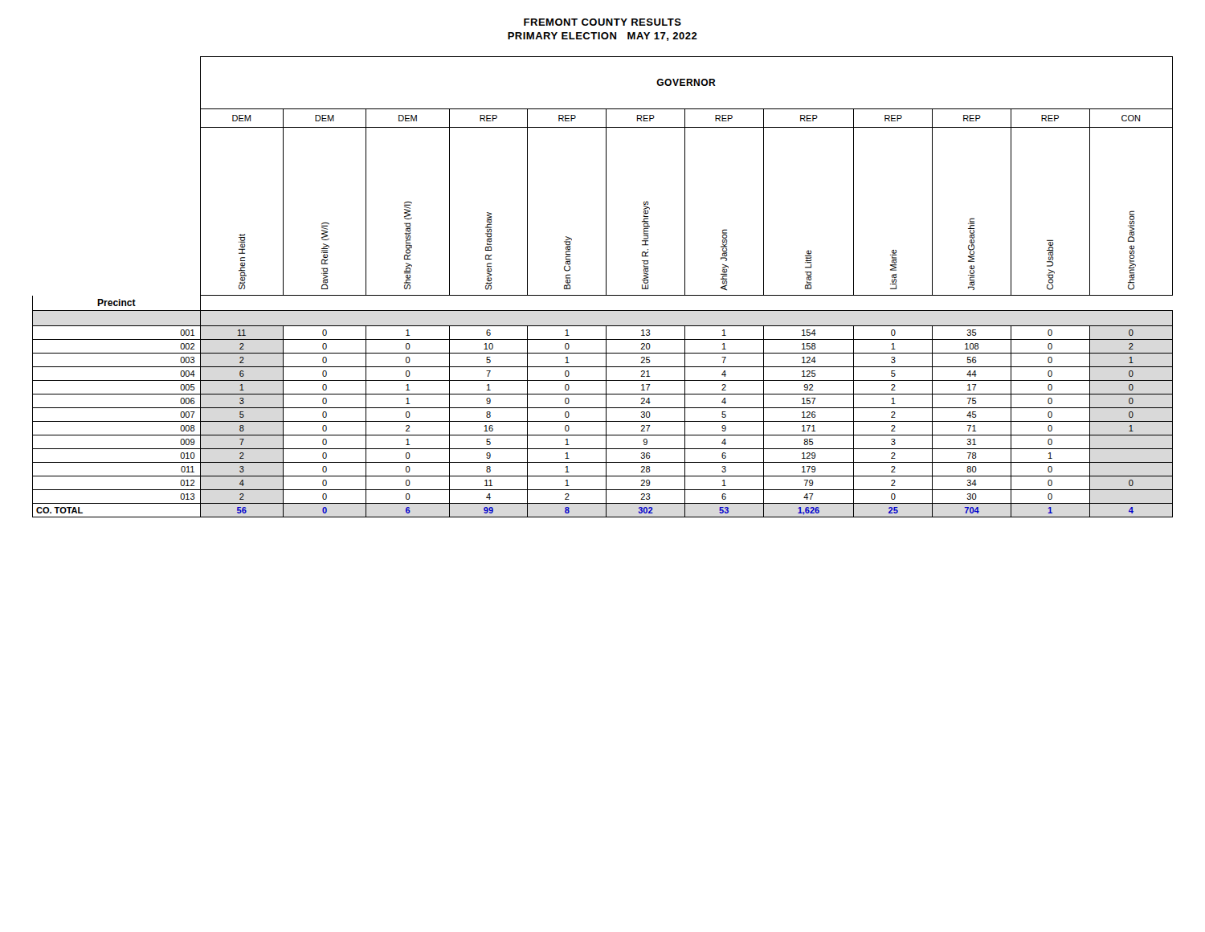FREMONT COUNTY RESULTS
PRIMARY ELECTION MAY 17, 2022
| | GOVERNOR |
| DEM | DEM | DEM | REP | REP | REP | REP | REP | REP | REP | REP | CON |
| Stephen Heidt | David Reilly (W/I) | Shelby Rognstad (W/I) | Steven R Bradshaw | Ben Cannady | Edward R. Humphreys | Ashley Jackson | Brad Little | Lisa Marie | Janice McGeachin | Cody Usabel | Chantyrose Davison |
| Precinct | |
| 001 | 11 | 0 | 1 | 6 | 1 | 13 | 1 | 154 | 0 | 35 | 0 | 0 |
| 002 | 2 | 0 | 0 | 10 | 0 | 20 | 1 | 158 | 1 | 108 | 0 | 2 |
| 003 | 2 | 0 | 0 | 5 | 1 | 25 | 7 | 124 | 3 | 56 | 0 | 1 |
| 004 | 6 | 0 | 0 | 7 | 0 | 21 | 4 | 125 | 5 | 44 | 0 | 0 |
| 005 | 1 | 0 | 1 | 1 | 0 | 17 | 2 | 92 | 2 | 17 | 0 | 0 |
| 006 | 3 | 0 | 1 | 9 | 0 | 24 | 4 | 157 | 1 | 75 | 0 | 0 |
| 007 | 5 | 0 | 0 | 8 | 0 | 30 | 5 | 126 | 2 | 45 | 0 | 0 |
| 008 | 8 | 0 | 2 | 16 | 0 | 27 | 9 | 171 | 2 | 71 | 0 | 1 |
| 009 | 7 | 0 | 1 | 5 | 1 | 9 | 4 | 85 | 3 | 31 | 0 | |
| 010 | 2 | 0 | 0 | 9 | 1 | 36 | 6 | 129 | 2 | 78 | 1 | |
| 011 | 3 | 0 | 0 | 8 | 1 | 28 | 3 | 179 | 2 | 80 | 0 | |
| 012 | 4 | 0 | 0 | 11 | 1 | 29 | 1 | 79 | 2 | 34 | 0 | 0 |
| 013 | 2 | 0 | 0 | 4 | 2 | 23 | 6 | 47 | 0 | 30 | 0 | |
| CO. TOTAL | 56 | 0 | 6 | 99 | 8 | 302 | 53 | 1,626 | 25 | 704 | 1 | 4 |